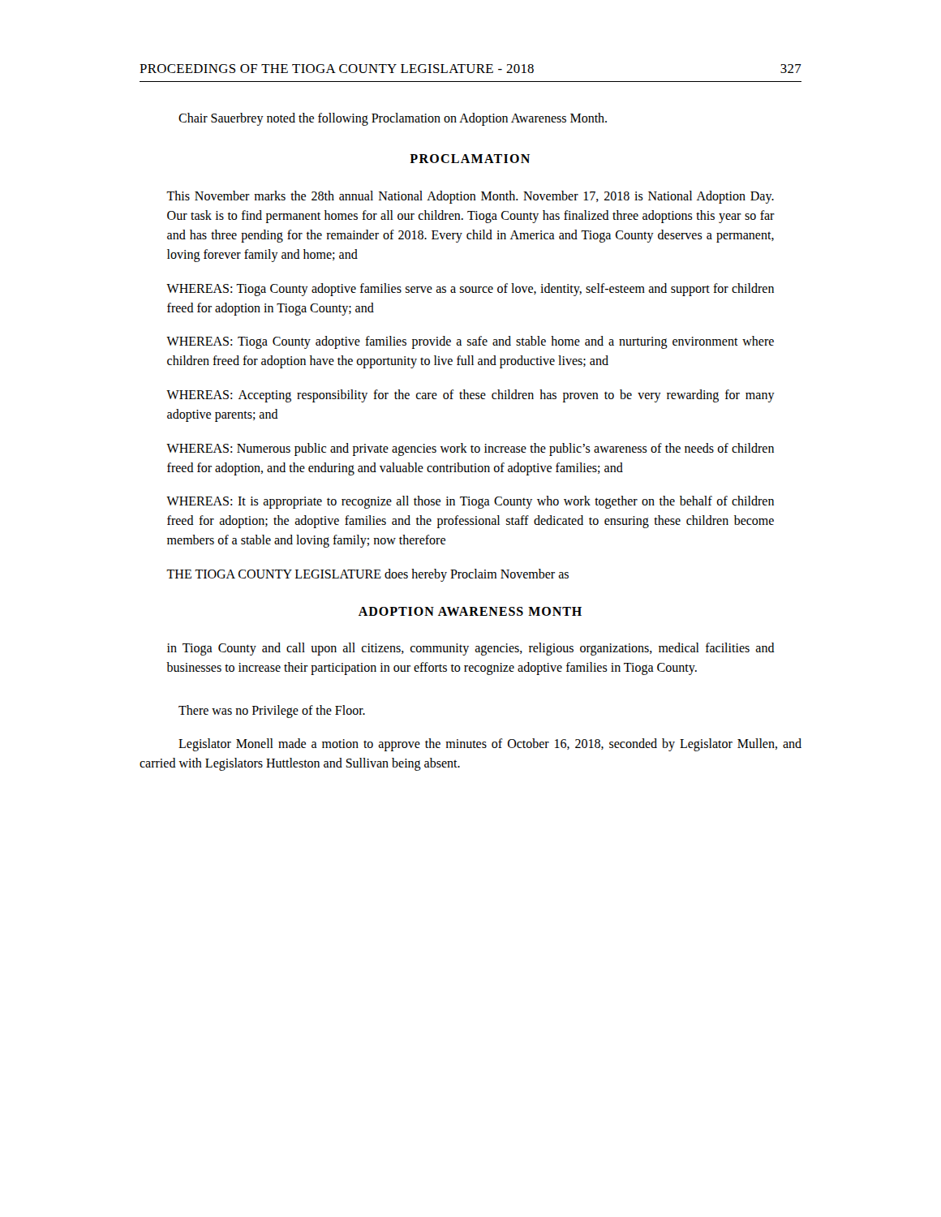Proceedings of the Tioga County Legislature - 2018 327
Chair Sauerbrey noted the following Proclamation on Adoption Awareness Month.
PROCLAMATION
This November marks the 28th annual National Adoption Month. November 17, 2018 is National Adoption Day. Our task is to find permanent homes for all our children. Tioga County has finalized three adoptions this year so far and has three pending for the remainder of 2018. Every child in America and Tioga County deserves a permanent, loving forever family and home; and
WHEREAS: Tioga County adoptive families serve as a source of love, identity, self-esteem and support for children freed for adoption in Tioga County; and
WHEREAS: Tioga County adoptive families provide a safe and stable home and a nurturing environment where children freed for adoption have the opportunity to live full and productive lives; and
WHEREAS: Accepting responsibility for the care of these children has proven to be very rewarding for many adoptive parents; and
WHEREAS: Numerous public and private agencies work to increase the public’s awareness of the needs of children freed for adoption, and the enduring and valuable contribution of adoptive families; and
WHEREAS: It is appropriate to recognize all those in Tioga County who work together on the behalf of children freed for adoption; the adoptive families and the professional staff dedicated to ensuring these children become members of a stable and loving family; now therefore
THE TIOGA COUNTY LEGISLATURE does hereby Proclaim November as
ADOPTION AWARENESS MONTH
in Tioga County and call upon all citizens, community agencies, religious organizations, medical facilities and businesses to increase their participation in our efforts to recognize adoptive families in Tioga County.
There was no Privilege of the Floor.
Legislator Monell made a motion to approve the minutes of October 16, 2018, seconded by Legislator Mullen, and carried with Legislators Huttleston and Sullivan being absent.